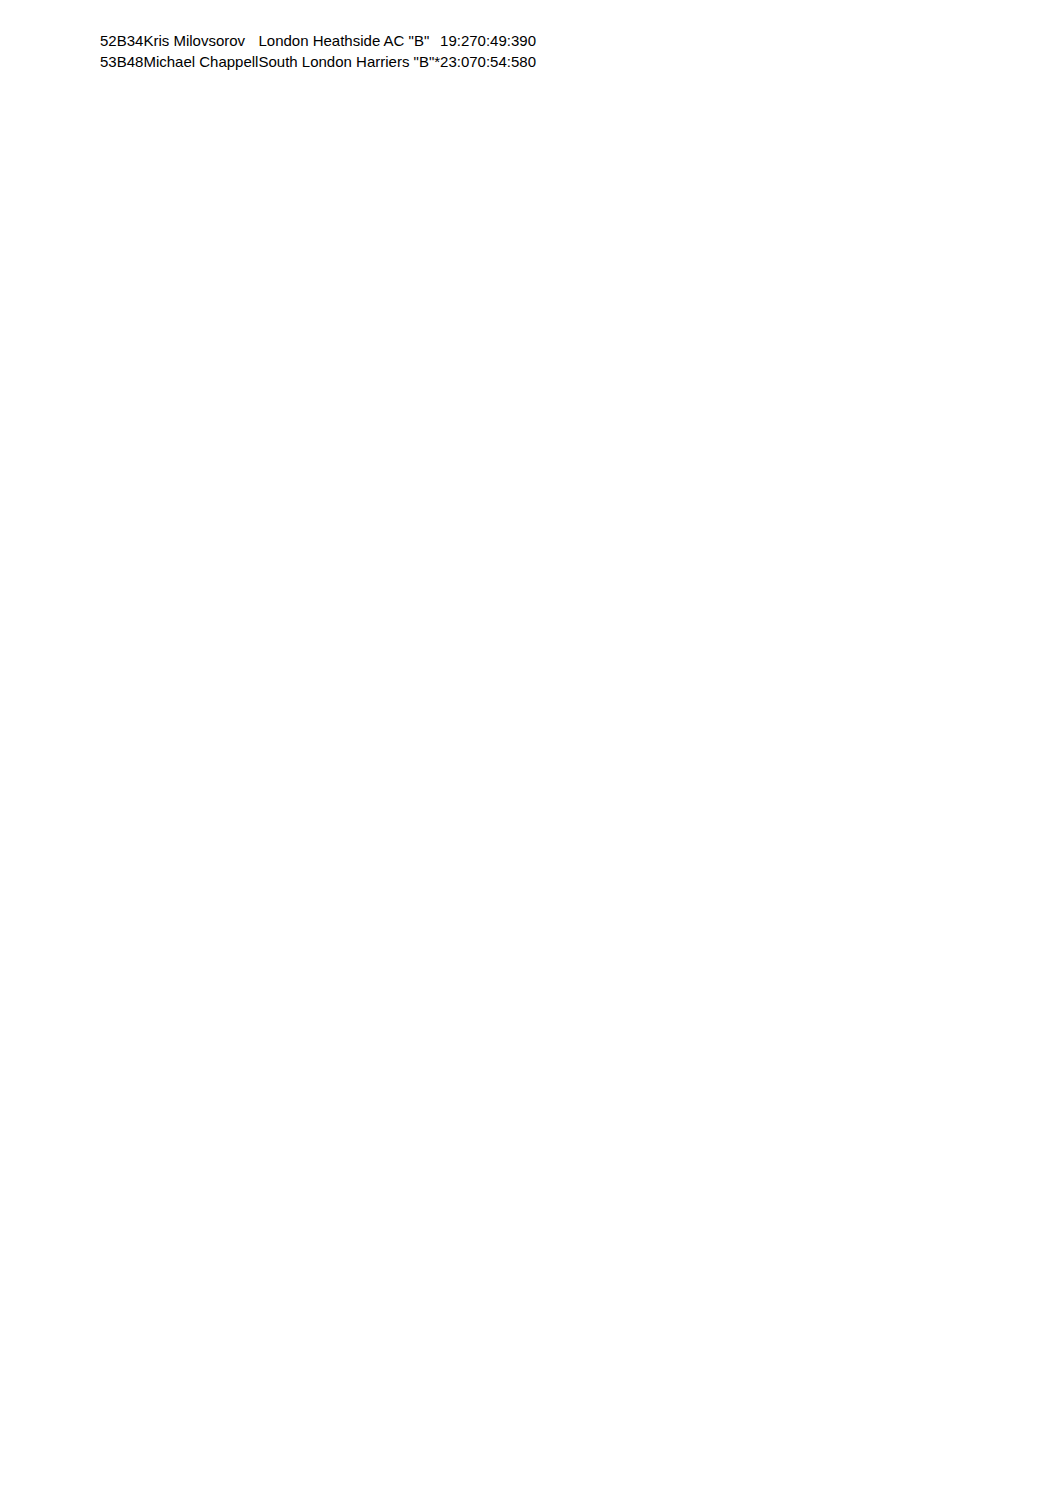| 52 | B34 | Kris Milovsorov | London Heathside AC "B" | 19:27 | 0:49:39 | 0 |
| 53 | B48 | Michael Chappell | South London Harriers "B"* | 23:07 | 0:54:58 | 0 |